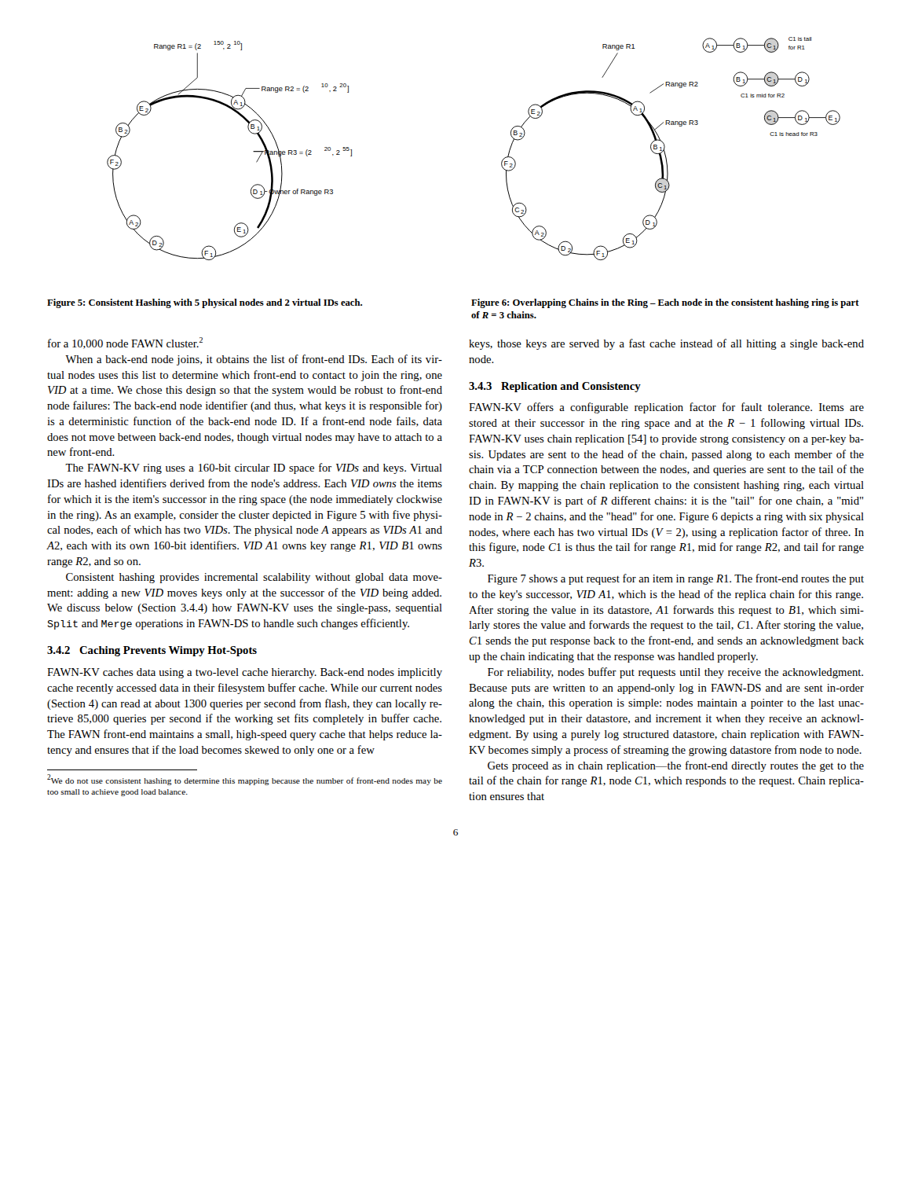Range R1 = (2 150 , 2 10 ] Range R2 = (2 10 , 2 20 ] Range R3 = (2 20 , 2 55 ] Owner of Range R3 E2 A1 B2 B1 F2 D1 A2 E1 D2 F1
Figure 5: Consistent Hashing with 5 physical nodes and 2 virtual IDs each.
Range R1 Range R2 Range R3 A1 B1 C1 C1 is tail for R1 B1 C1 D1 C1 is mid for R2 C1 D1 E1 C1 is head for R3 E2 A1 B2 B1 F2 C1 C2 D1 A2 E1 D2 F1
Figure 6: Overlapping Chains in the Ring – Each node in the consistent hashing ring is part of R = 3 chains.
for a 10,000 node FAWN cluster.2
When a back-end node joins, it obtains the list of front-end IDs. Each of its virtual nodes uses this list to determine which front-end to contact to join the ring, one VID at a time. We chose this design so that the system would be robust to front-end node failures: The back-end node identifier (and thus, what keys it is responsible for) is a deterministic function of the back-end node ID. If a front-end node fails, data does not move between back-end nodes, though virtual nodes may have to attach to a new front-end.
The FAWN-KV ring uses a 160-bit circular ID space for VIDs and keys. Virtual IDs are hashed identifiers derived from the node's address. Each VID owns the items for which it is the item's successor in the ring space (the node immediately clockwise in the ring). As an example, consider the cluster depicted in Figure 5 with five physical nodes, each of which has two VIDs. The physical node A appears as VIDs A1 and A2, each with its own 160-bit identifiers. VID A1 owns key range R1, VID B1 owns range R2, and so on.
Consistent hashing provides incremental scalability without global data movement: adding a new VID moves keys only at the successor of the VID being added. We discuss below (Section 3.4.4) how FAWN-KV uses the single-pass, sequential Split and Merge operations in FAWN-DS to handle such changes efficiently.
3.4.2 Caching Prevents Wimpy Hot-Spots
FAWN-KV caches data using a two-level cache hierarchy. Back-end nodes implicitly cache recently accessed data in their filesystem buffer cache. While our current nodes (Section 4) can read at about 1300 queries per second from flash, they can locally retrieve 85,000 queries per second if the working set fits completely in buffer cache. The FAWN front-end maintains a small, high-speed query cache that helps reduce latency and ensures that if the load becomes skewed to only one or a few
2We do not use consistent hashing to determine this mapping because the number of front-end nodes may be too small to achieve good load balance.
keys, those keys are served by a fast cache instead of all hitting a single back-end node.
3.4.3 Replication and Consistency
FAWN-KV offers a configurable replication factor for fault tolerance. Items are stored at their successor in the ring space and at the R − 1 following virtual IDs. FAWN-KV uses chain replication [54] to provide strong consistency on a per-key basis. Updates are sent to the head of the chain, passed along to each member of the chain via a TCP connection between the nodes, and queries are sent to the tail of the chain. By mapping the chain replication to the consistent hashing ring, each virtual ID in FAWN-KV is part of R different chains: it is the "tail" for one chain, a "mid" node in R − 2 chains, and the "head" for one. Figure 6 depicts a ring with six physical nodes, where each has two virtual IDs (V = 2), using a replication factor of three. In this figure, node C1 is thus the tail for range R1, mid for range R2, and tail for range R3.
Figure 7 shows a put request for an item in range R1. The front-end routes the put to the key's successor, VID A1, which is the head of the replica chain for this range. After storing the value in its datastore, A1 forwards this request to B1, which similarly stores the value and forwards the request to the tail, C1. After storing the value, C1 sends the put response back to the front-end, and sends an acknowledgment back up the chain indicating that the response was handled properly.
For reliability, nodes buffer put requests until they receive the acknowledgment. Because puts are written to an append-only log in FAWN-DS and are sent in-order along the chain, this operation is simple: nodes maintain a pointer to the last unacknowledged put in their datastore, and increment it when they receive an acknowledgment. By using a purely log structured datastore, chain replication with FAWN-KV becomes simply a process of streaming the growing datastore from node to node.
Gets proceed as in chain replication—the front-end directly routes the get to the tail of the chain for range R1, node C1, which responds to the request. Chain replication ensures that
6